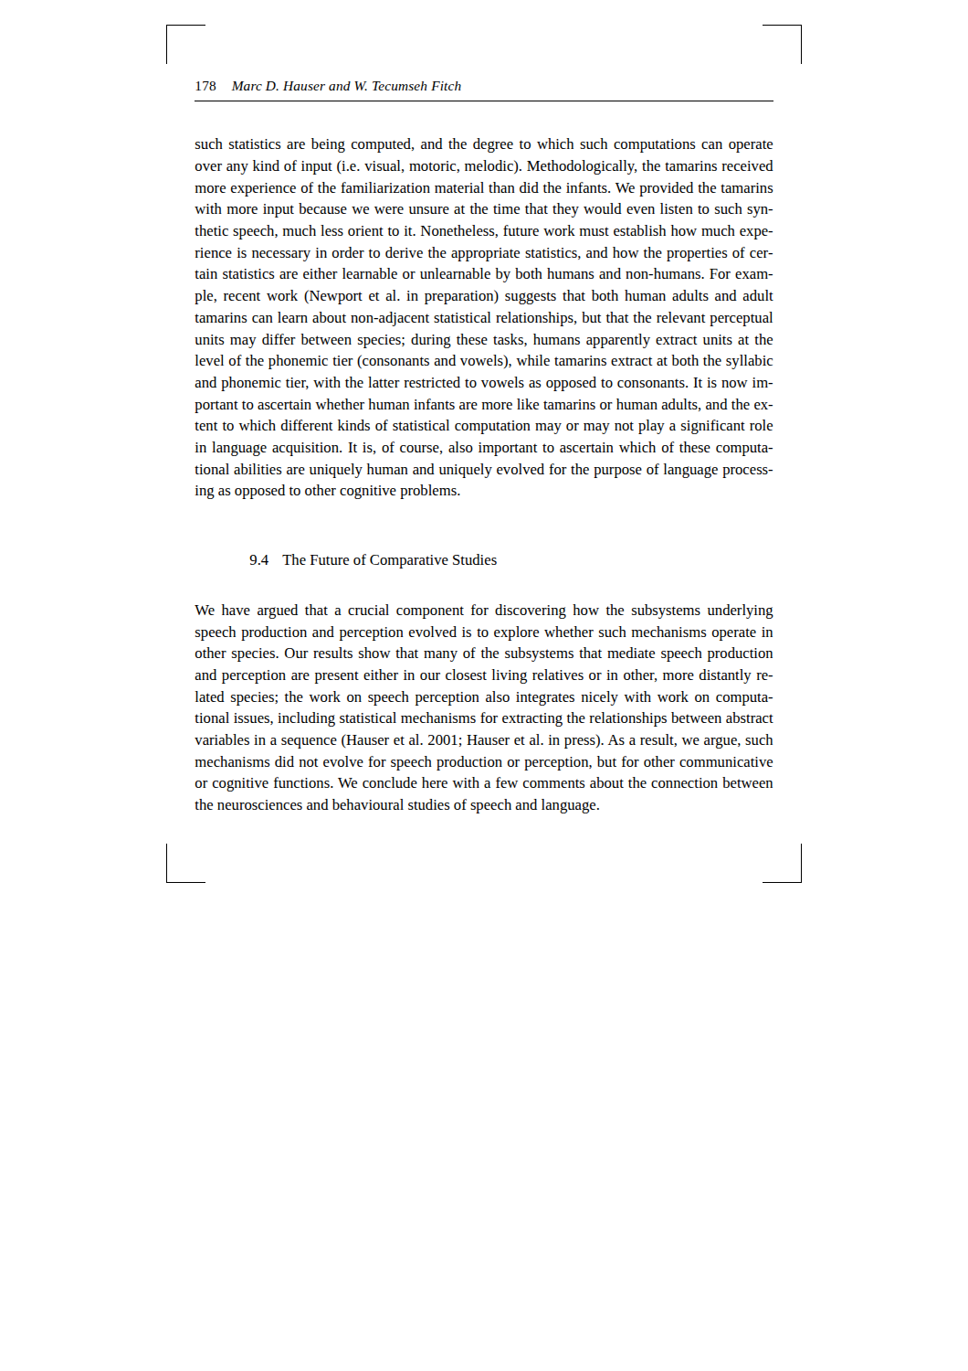178 Marc D. Hauser and W. Tecumseh Fitch
such statistics are being computed, and the degree to which such computations can operate over any kind of input (i.e. visual, motoric, melodic). Methodologically, the tamarins received more experience of the familiarization material than did the infants. We provided the tamarins with more input because we were unsure at the time that they would even listen to such synthetic speech, much less orient to it. Nonetheless, future work must establish how much experience is necessary in order to derive the appropriate statistics, and how the properties of certain statistics are either learnable or unlearnable by both humans and non-humans. For example, recent work (Newport et al. in preparation) suggests that both human adults and adult tamarins can learn about non-adjacent statistical relationships, but that the relevant perceptual units may differ between species; during these tasks, humans apparently extract units at the level of the phonemic tier (consonants and vowels), while tamarins extract at both the syllabic and phonemic tier, with the latter restricted to vowels as opposed to consonants. It is now important to ascertain whether human infants are more like tamarins or human adults, and the extent to which different kinds of statistical computation may or may not play a significant role in language acquisition. It is, of course, also important to ascertain which of these computational abilities are uniquely human and uniquely evolved for the purpose of language processing as opposed to other cognitive problems.
9.4 The Future of Comparative Studies
We have argued that a crucial component for discovering how the subsystems underlying speech production and perception evolved is to explore whether such mechanisms operate in other species. Our results show that many of the subsystems that mediate speech production and perception are present either in our closest living relatives or in other, more distantly related species; the work on speech perception also integrates nicely with work on computational issues, including statistical mechanisms for extracting the relationships between abstract variables in a sequence (Hauser et al. 2001; Hauser et al. in press). As a result, we argue, such mechanisms did not evolve for speech production or perception, but for other communicative or cognitive functions. We conclude here with a few comments about the connection between the neurosciences and behavioural studies of speech and language.